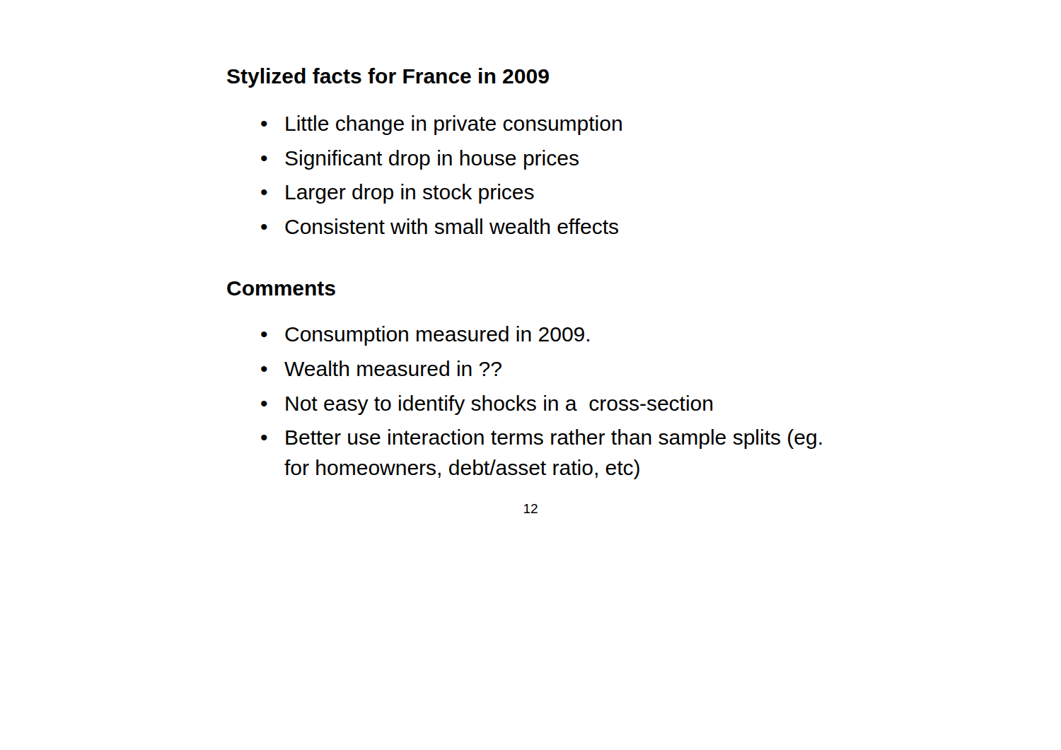Stylized facts for France in 2009
Little change in private consumption
Significant drop in house prices
Larger drop in stock prices
Consistent with small wealth effects
Comments
Consumption measured in 2009.
Wealth measured in ??
Not easy to identify shocks in a cross-section
Better use interaction terms rather than sample splits (eg. for homeowners, debt/asset ratio, etc)
12